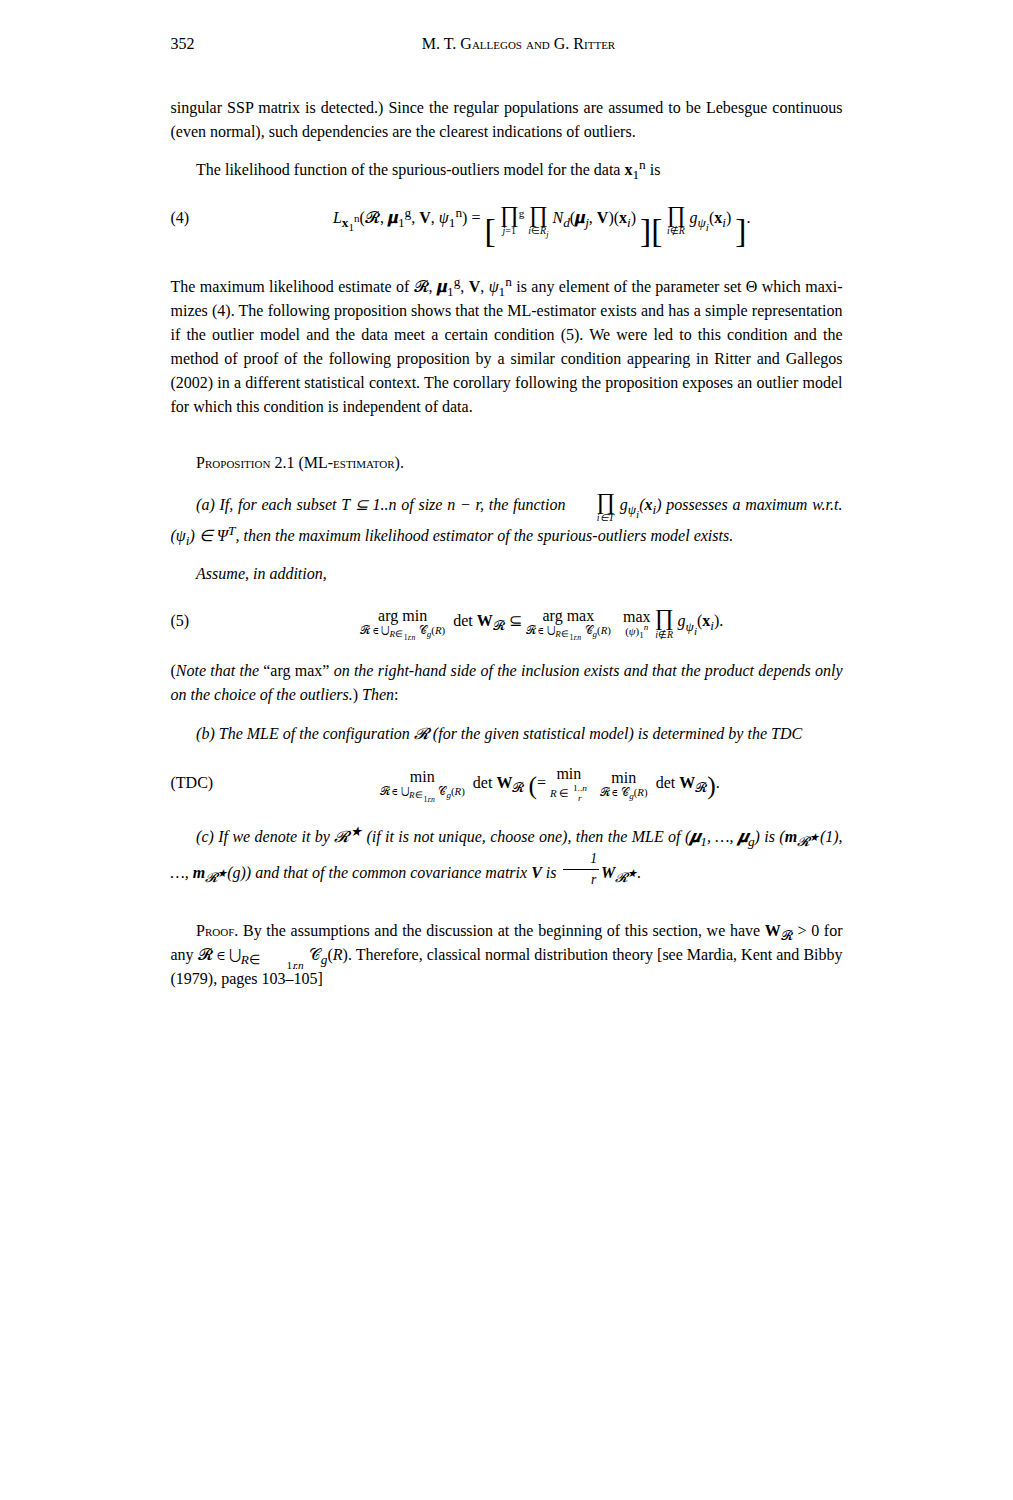352 M. T. Gallegos and G. Ritter
singular SSP matrix is detected.) Since the regular populations are assumed to be Lebesgue continuous (even normal), such dependencies are the clearest indications of outliers.
The likelihood function of the spurious-outliers model for the data x1n is
(4) Lx1n(𝓡, 𝝁1g, V, ψ1n) = [ ∏j=1g ∏i∈Rj Nd(𝝁j, V)(xi) ][ ∏i∉R gψi(xi) ].
The maximum likelihood estimate of 𝓡, 𝝁1g, V, ψ1n is any element of the parameter set Θ which maximizes (4). The following proposition shows that the ML-estimator exists and has a simple representation if the outlier model and the data meet a certain condition (5). We were led to this condition and the method of proof of the following proposition by a similar condition appearing in Ritter and Gallegos (2002) in a different statistical context. The corollary following the proposition exposes an outlier model for which this condition is independent of data.
Proposition 2.1 (ML-estimator).
(a) If, for each subset T ⊆ 1..n of size n − r, the function ∏i∈T gψi(xi) possesses a maximum w.r.t. (ψi) ∈ ΨT, then the maximum likelihood estimator of the spurious-outliers model exists.
Assume, in addition,
(5) arg min 𝓡 ∈ ⋃R∈1..n r 𝒞g(R) det W𝓡 ⊆ arg max 𝓡 ∈ ⋃R∈1..n r 𝒞g(R) max(ψ)1n ∏i∉R gψi(xi).
(Note that the “arg max” on the right-hand side of the inclusion exists and that the product depends only on the choice of the outliers.) Then:
(b) The MLE of the configuration 𝓡 (for the given statistical model) is determined by the TDC
(TDC) min 𝓡 ∈ ⋃R∈1..n r 𝒞g(R) det W𝓡 (= min R ∈ 1..n r min 𝓡 ∈ 𝒞g(R) det W𝓡).
(c) If we denote it by 𝓡★ (if it is not unique, choose one), then the MLE of (𝝁1, …, 𝝁g) is (m𝓡★(1), …, m𝓡★(g)) and that of the common covariance matrix V is 1 r W𝓡★.
Proof. By the assumptions and the discussion at the beginning of this section, we have W𝓡 > 0 for any 𝓡 ∈ ⋃R∈1..n r 𝒞g(R). Therefore, classical normal distribution theory [see Mardia, Kent and Bibby (1979), pages 103–105]